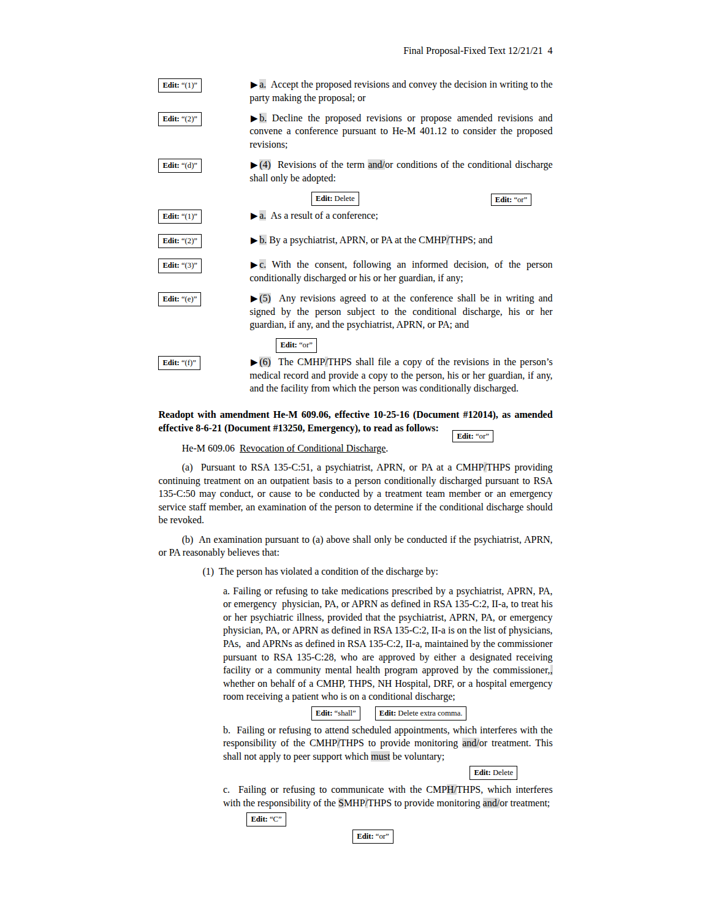Final Proposal-Fixed Text 12/21/21 4
Edit: “(1)”
▶a. Accept the proposed revisions and convey the decision in writing to the party making the proposal; or
Edit: “(2)”
▶b. Decline the proposed revisions or propose amended revisions and convene a conference pursuant to He-M 401.12 to consider the proposed revisions;
Edit: “(d)”
▶(4) Revisions of the term and/or conditions of the conditional discharge shall only be adopted:
Edit: Delete
Edit: “(1)”
▶a. As a result of a conference; Edit: “or”
Edit: “(2)”
▶b. By a psychiatrist, APRN, or PA at the CMHP/THPS; and
Edit: “(3)”
▶c. With the consent, following an informed decision, of the person conditionally discharged or his or her guardian, if any;
Edit: “(e)”
▶(5) Any revisions agreed to at the conference shall be in writing and signed by the person subject to the conditional discharge, his or her guardian, if any, and the psychiatrist, APRN, or PA; and
Edit: “or”
Edit: “(f)”
▶(6) The CMHP/THPS shall file a copy of the revisions in the person’s medical record and provide a copy to the person, his or her guardian, if any, and the facility from which the person was conditionally discharged.
Readopt with amendment He-M 609.06, effective 10-25-16 (Document #12014), as amended effective 8-6-21 (Document #13250, Emergency), to read as follows:
He-M 609.06 Revocation of Conditional Discharge. Edit: “or”
(a) Pursuant to RSA 135-C:51, a psychiatrist, APRN, or PA at a CMHP/THPS providing continuing treatment on an outpatient basis to a person conditionally discharged pursuant to RSA 135-C:50 may conduct, or cause to be conducted by a treatment team member or an emergency service staff member, an examination of the person to determine if the conditional discharge should be revoked.
(b) An examination pursuant to (a) above shall only be conducted if the psychiatrist, APRN, or PA reasonably believes that:
(1) The person has violated a condition of the discharge by:
a. Failing or refusing to take medications prescribed by a psychiatrist, APRN, PA, or emergency physician, PA, or APRN as defined in RSA 135-C:2, II-a, to treat his or her psychiatric illness, provided that the psychiatrist, APRN, PA, or emergency physician, PA, or APRN as defined in RSA 135-C:2, II-a is on the list of physicians, PAs, and APRNs as defined in RSA 135-C:2, II-a, maintained by the commissioner pursuant to RSA 135-C:28, who are approved by either a designated receiving facility or a community mental health program approved by the commissioner,, whether on behalf of a CMHP, THPS, NH Hospital, DRF, or a hospital emergency room receiving a patient who is on a conditional discharge;
Edit: “shall” Edit: Delete extra comma.
b. Failing or refusing to attend scheduled appointments, which interferes with the responsibility of the CMHP/THPS to provide monitoring and/or treatment. This shall not apply to peer support which must be voluntary;
Edit: Delete
c. Failing or refusing to communicate with the CMPH/THPS, which interferes with the responsibility of the SMHP/THPS to provide monitoring and/or treatment;
Edit: “C”
Edit: “or”